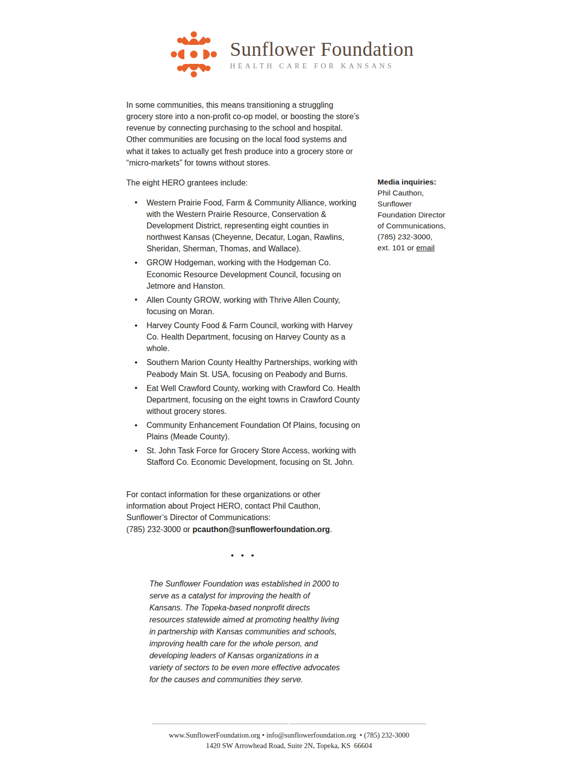Sunflower Foundation
HEALTH CARE FOR KANSANS
In some communities, this means transitioning a struggling grocery store into a non-profit co-op model, or boosting the store’s revenue by connecting purchasing to the school and hospital. Other communities are focusing on the local food systems and what it takes to actually get fresh produce into a grocery store or “micro-markets” for towns without stores.
The eight HERO grantees include:
Western Prairie Food, Farm & Community Alliance, working with the Western Prairie Resource, Conservation & Development District, representing eight counties in northwest Kansas (Cheyenne, Decatur, Logan, Rawlins, Sheridan, Sherman, Thomas, and Wallace).
GROW Hodgeman, working with the Hodgeman Co. Economic Resource Development Council, focusing on Jetmore and Hanston.
Allen County GROW, working with Thrive Allen County, focusing on Moran.
Harvey County Food & Farm Council, working with Harvey Co. Health Department, focusing on Harvey County as a whole.
Southern Marion County Healthy Partnerships, working with Peabody Main St. USA, focusing on Peabody and Burns.
Eat Well Crawford County, working with Crawford Co. Health Department, focusing on the eight towns in Crawford County without grocery stores.
Community Enhancement Foundation Of Plains, focusing on Plains (Meade County).
St. John Task Force for Grocery Store Access, working with Stafford Co. Economic Development, focusing on St. John.
For contact information for these organizations or other information about Project HERO, contact Phil Cauthon, Sunflower’s Director of Communications:
(785) 232-3000 or pcauthon@sunflowerfoundation.org.
• • •
The Sunflower Foundation was established in 2000 to serve as a catalyst for improving the health of Kansans. The Topeka-based nonprofit directs resources statewide aimed at promoting healthy living in partnership with Kansas communities and schools, improving health care for the whole person, and developing leaders of Kansas organizations in a variety of sectors to be even more effective advocates for the causes and communities they serve.
Media inquiries:
Phil Cauthon,
Sunflower
Foundation Director
of Communications,
(785) 232-3000,
ext. 101 or email
www.SunflowerFoundation.org • info@sunflowerfoundation.org • (785) 232-3000
1420 SW Arrowhead Road, Suite 2N, Topeka, KS 66604